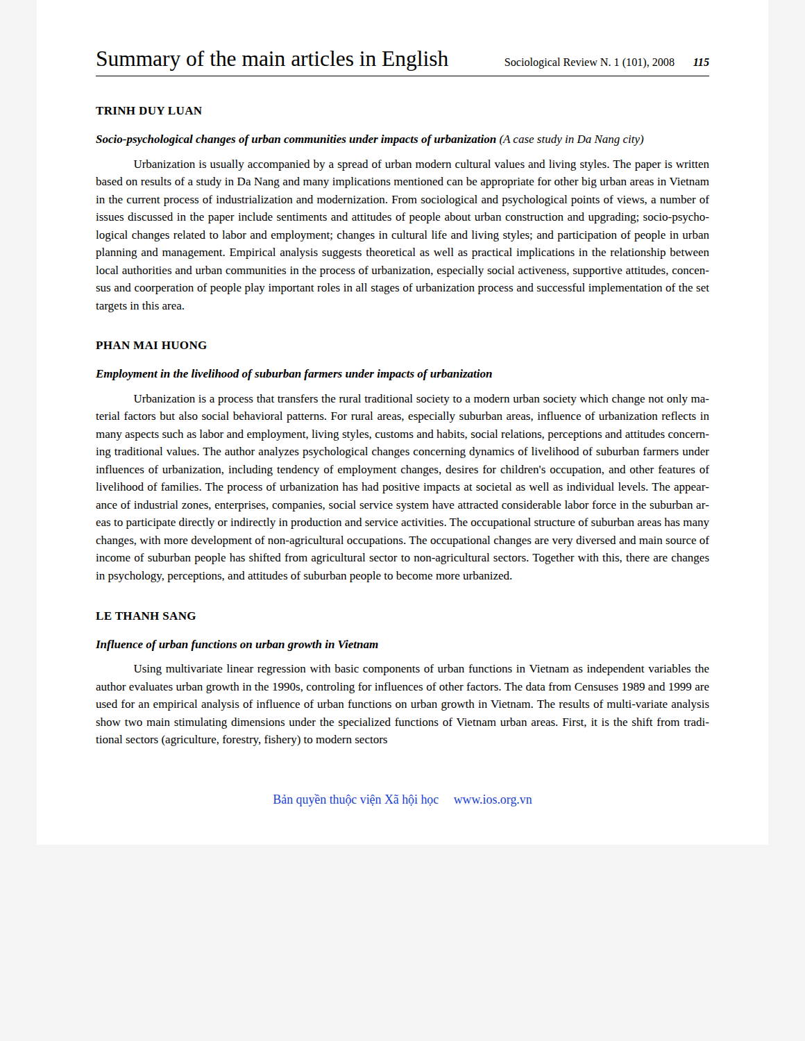Summary of the main articles in English
Sociological Review N. 1 (101), 2008 115
Trinh Duy Luan
Socio-psychological changes of urban communities under impacts of urbanization (A case study in Da Nang city)
Urbanization is usually accompanied by a spread of urban modern cultural values and living styles. The paper is written based on results of a study in Da Nang and many implications mentioned can be appropriate for other big urban areas in Vietnam in the current process of industrialization and modernization. From sociological and psychological points of views, a number of issues discussed in the paper include sentiments and attitudes of people about urban construction and upgrading; socio-psychological changes related to labor and employment; changes in cultural life and living styles; and participation of people in urban planning and management. Empirical analysis suggests theoretical as well as practical implications in the relationship between local authorities and urban communities in the process of urbanization, especially social activeness, supportive attitudes, concensus and coorperation of people play important roles in all stages of urbanization process and successful implementation of the set targets in this area.
Phan Mai Huong
Employment in the livelihood of suburban farmers under impacts of urbanization
Urbanization is a process that transfers the rural traditional society to a modern urban society which change not only material factors but also social behavioral patterns. For rural areas, especially suburban areas, influence of urbanization reflects in many aspects such as labor and employment, living styles, customs and habits, social relations, perceptions and attitudes concerning traditional values. The author analyzes psychological changes concerning dynamics of livelihood of suburban farmers under influences of urbanization, including tendency of employment changes, desires for children's occupation, and other features of livelihood of families. The process of urbanization has had positive impacts at societal as well as individual levels. The appearance of industrial zones, enterprises, companies, social service system have attracted considerable labor force in the suburban areas to participate directly or indirectly in production and service activities. The occupational structure of suburban areas has many changes, with more development of non-agricultural occupations. The occupational changes are very diversed and main source of income of suburban people has shifted from agricultural sector to non-agricultural sectors. Together with this, there are changes in psychology, perceptions, and attitudes of suburban people to become more urbanized.
Le Thanh Sang
Influence of urban functions on urban growth in Vietnam
Using multivariate linear regression with basic components of urban functions in Vietnam as independent variables the author evaluates urban growth in the 1990s, controling for influences of other factors. The data from Censuses 1989 and 1999 are used for an empirical analysis of influence of urban functions on urban growth in Vietnam. The results of multi-variate analysis show two main stimulating dimensions under the specialized functions of Vietnam urban areas. First, it is the shift from traditional sectors (agriculture, forestry, fishery) to modern sectors
Bản quyền thuộc viện Xã hội học www.ios.org.vn